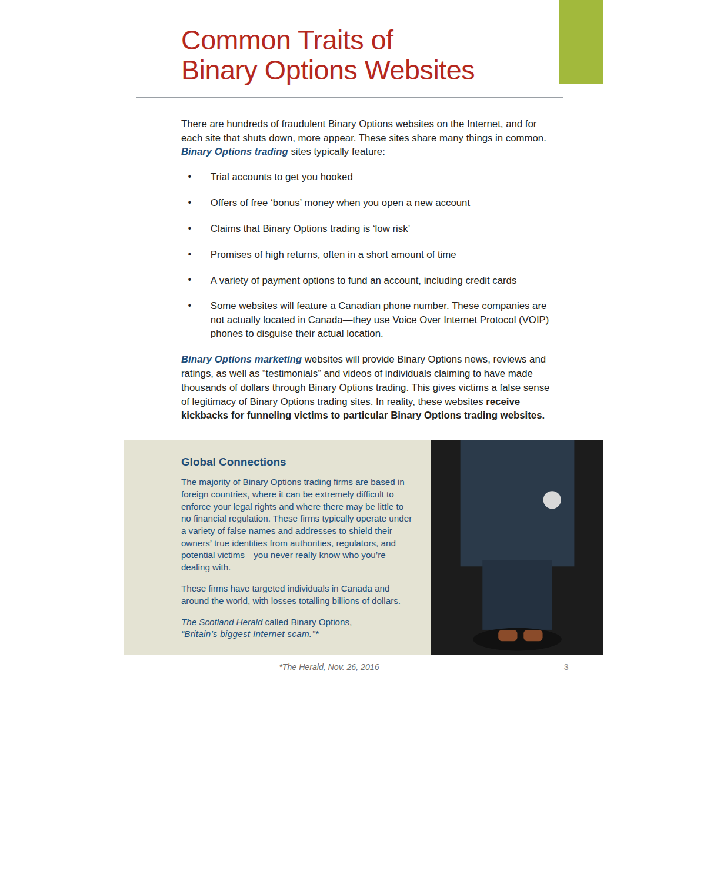Common Traits of
Binary Options Websites
There are hundreds of fraudulent Binary Options websites on the Internet, and for each site that shuts down, more appear. These sites share many things in common. Binary Options trading sites typically feature:
Trial accounts to get you hooked
Offers of free ‘bonus’ money when you open a new account
Claims that Binary Options trading is ‘low risk’
Promises of high returns, often in a short amount of time
A variety of payment options to fund an account, including credit cards
Some websites will feature a Canadian phone number. These companies are not actually located in Canada—they use Voice Over Internet Protocol (VOIP) phones to disguise their actual location.
Binary Options marketing websites will provide Binary Options news, reviews and ratings, as well as “testimonials” and videos of individuals claiming to have made thousands of dollars through Binary Options trading. This gives victims a false sense of legitimacy of Binary Options trading sites. In reality, these websites receive kickbacks for funneling victims to particular Binary Options trading websites.
Global Connections
The majority of Binary Options trading firms are based in foreign countries, where it can be extremely difficult to enforce your legal rights and where there may be little to no financial regulation. These firms typically operate under a variety of false names and addresses to shield their owners’ true identities from authorities, regulators, and potential victims—you never really know who you’re dealing with.
These firms have targeted individuals in Canada and around the world, with losses totalling billions of dollars.
The Scotland Herald called Binary Options,
“Britain’s biggest Internet scam.”*
*The Herald, Nov. 26, 2016
3